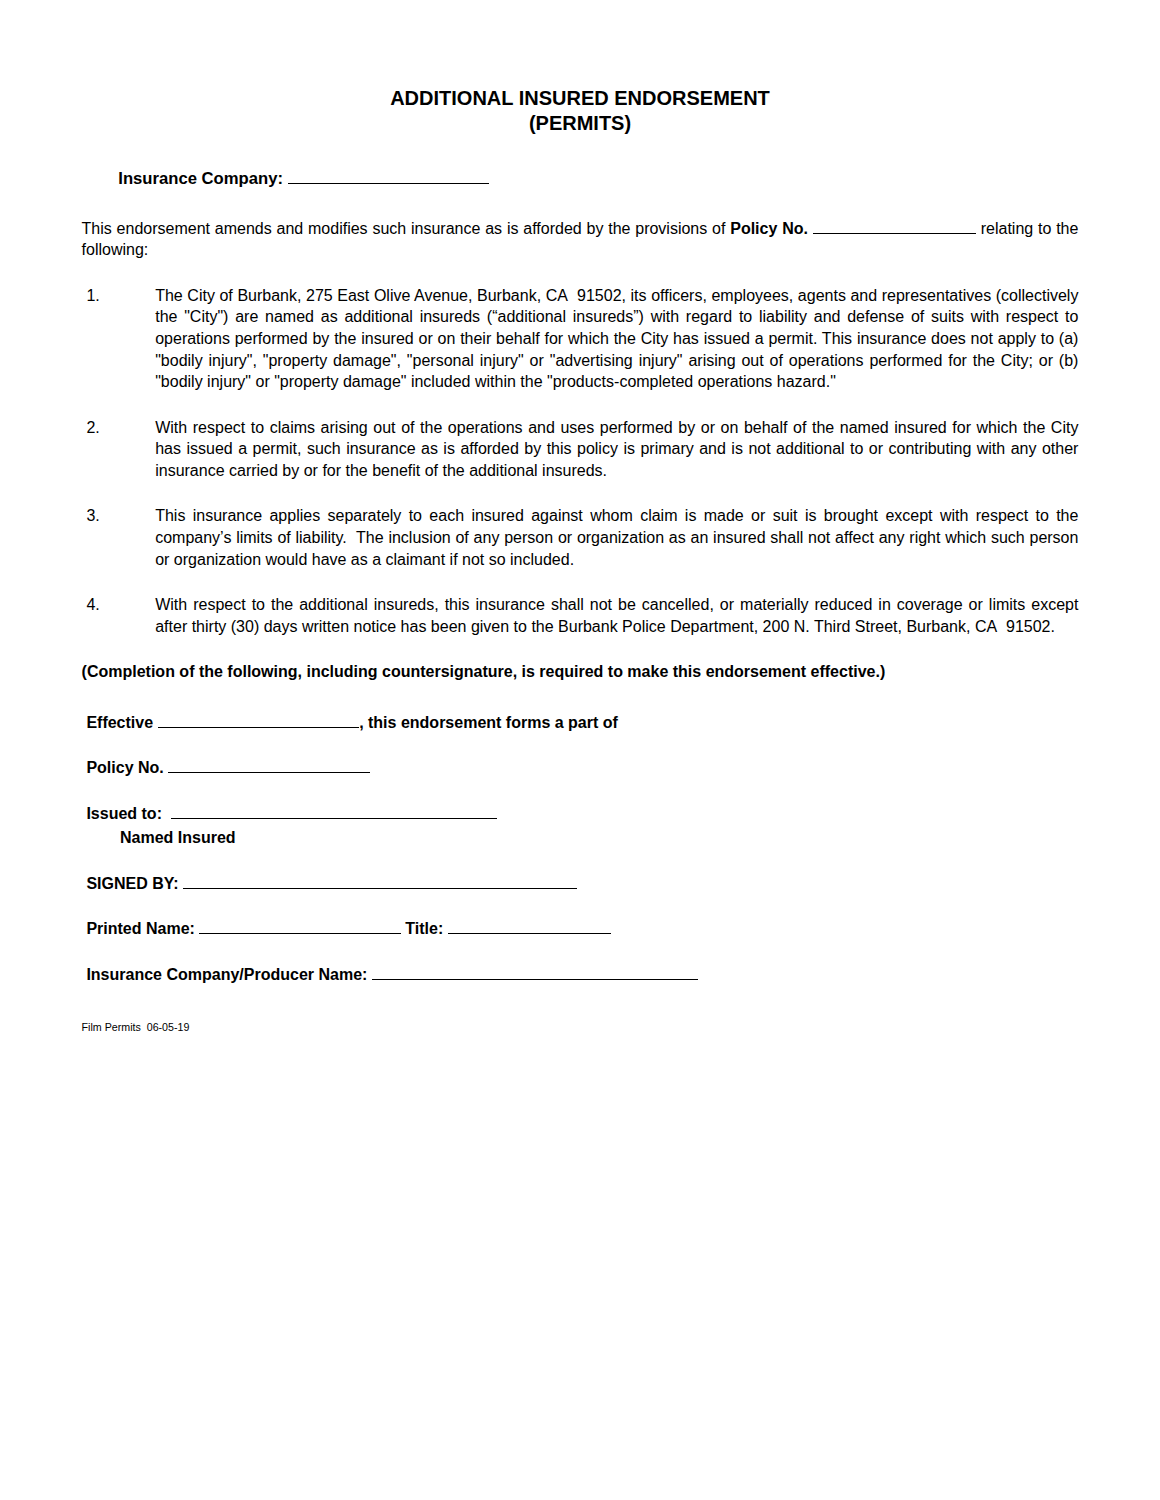ADDITIONAL INSURED ENDORSEMENT
(PERMITS)
Insurance Company:
This endorsement amends and modifies such insurance as is afforded by the provisions of Policy No. relating to the following:
The City of Burbank, 275 East Olive Avenue, Burbank, CA 91502, its officers, employees, agents and representatives (collectively the "City") are named as additional insureds (“additional insureds”) with regard to liability and defense of suits with respect to operations performed by the insured or on their behalf for which the City has issued a permit. This insurance does not apply to (a) "bodily injury", "property damage", "personal injury" or "advertising injury" arising out of operations performed for the City; or (b) "bodily injury" or "property damage" included within the "products-completed operations hazard."
With respect to claims arising out of the operations and uses performed by or on behalf of the named insured for which the City has issued a permit, such insurance as is afforded by this policy is primary and is not additional to or contributing with any other insurance carried by or for the benefit of the additional insureds.
This insurance applies separately to each insured against whom claim is made or suit is brought except with respect to the company’s limits of liability. The inclusion of any person or organization as an insured shall not affect any right which such person or organization would have as a claimant if not so included.
With respect to the additional insureds, this insurance shall not be cancelled, or materially reduced in coverage or limits except after thirty (30) days written notice has been given to the Burbank Police Department, 200 N. Third Street, Burbank, CA 91502.
(Completion of the following, including countersignature, is required to make this endorsement effective.)
Effective , this endorsement forms a part of
Policy No.
Issued to: Named Insured
SIGNED BY:
Printed Name: Title:
Insurance Company/Producer Name:
Film Permits 06-05-19